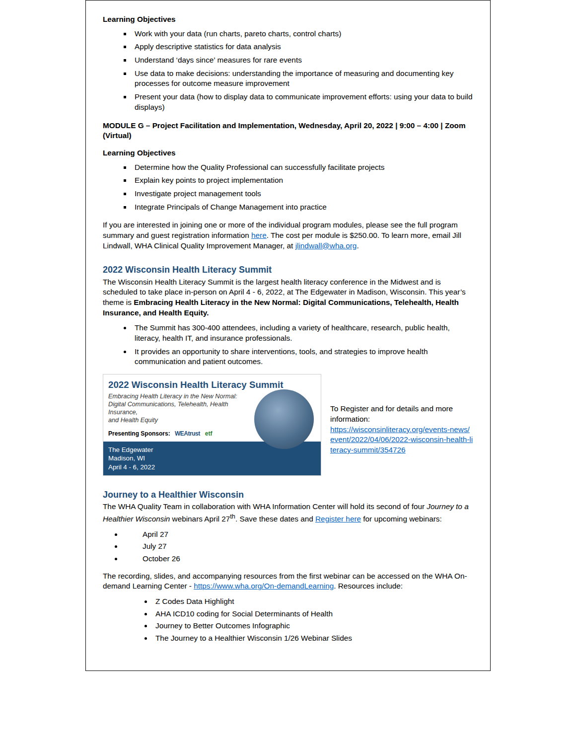Learning Objectives
Work with your data (run charts, pareto charts, control charts)
Apply descriptive statistics for data analysis
Understand ‘days since’ measures for rare events
Use data to make decisions: understanding the importance of measuring and documenting key processes for outcome measure improvement
Present your data (how to display data to communicate improvement efforts: using your data to build displays)
MODULE G – Project Facilitation and Implementation, Wednesday, April 20, 2022 | 9:00 – 4:00 | Zoom (Virtual)
Learning Objectives
Determine how the Quality Professional can successfully facilitate projects
Explain key points to project implementation
Investigate project management tools
Integrate Principals of Change Management into practice
If you are interested in joining one or more of the individual program modules, please see the full program summary and guest registration information here. The cost per module is $250.00. To learn more, email Jill Lindwall, WHA Clinical Quality Improvement Manager, at jlindwall@wha.org.
2022 Wisconsin Health Literacy Summit
The Wisconsin Health Literacy Summit is the largest health literacy conference in the Midwest and is scheduled to take place in-person on April 4 - 6, 2022, at The Edgewater in Madison, Wisconsin. This year’s theme is Embracing Health Literacy in the New Normal: Digital Communications, Telehealth, Health Insurance, and Health Equity.
The Summit has 300-400 attendees, including a variety of healthcare, research, public health, literacy, health IT, and insurance professionals.
It provides an opportunity to share interventions, tools, and strategies to improve health communication and patient outcomes.
2022 Wisconsin Health Literacy Summit
Embracing Health Literacy in the New Normal:
Digital Communications, Telehealth, Health Insurance,
and Health Equity
Presenting Sponsors: WEAtrust etf
The Edgewater
Madison, WI
April 4 - 6, 2022
To Register and for details and more information:
https://wisconsinliteracy.org/events-news/event/2022/04/06/2022-wisconsin-health-literacy-summit/354726
Journey to a Healthier Wisconsin
The WHA Quality Team in collaboration with WHA Information Center will hold its second of four Journey to a Healthier Wisconsin webinars April 27th. Save these dates and Register here for upcoming webinars:
April 27
July 27
October 26
The recording, slides, and accompanying resources from the first webinar can be accessed on the WHA On-demand Learning Center - https://www.wha.org/On-demandLearning. Resources include:
Z Codes Data Highlight
AHA ICD10 coding for Social Determinants of Health
Journey to Better Outcomes Infographic
The Journey to a Healthier Wisconsin 1/26 Webinar Slides